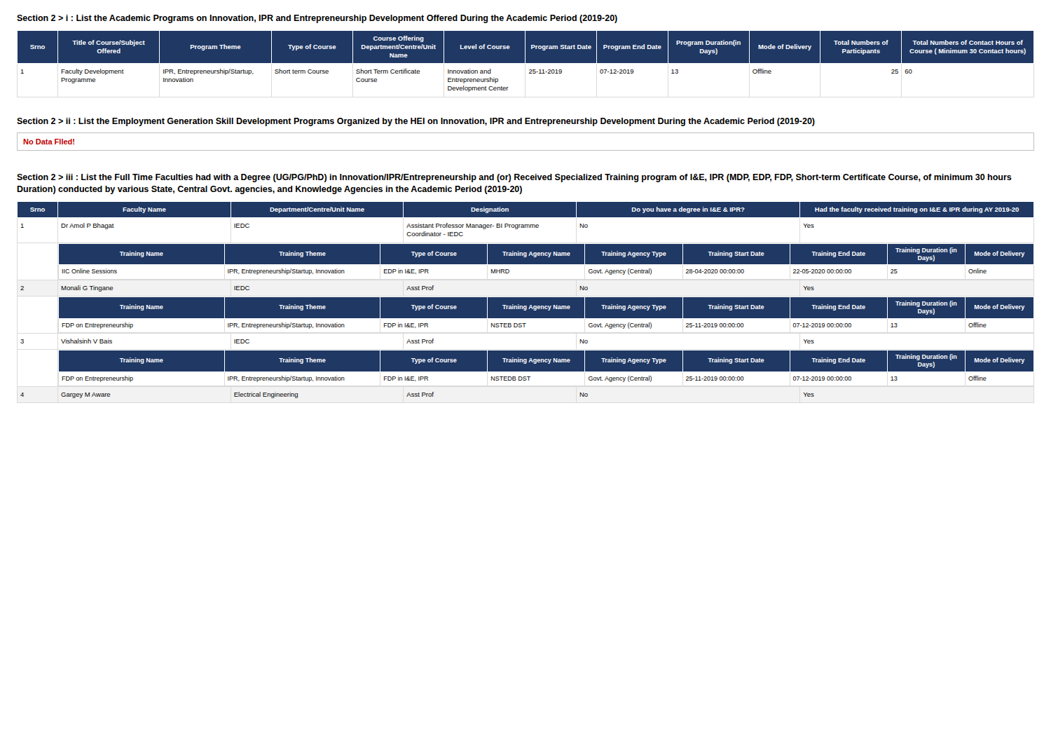Section 2 > i : List the Academic Programs on Innovation, IPR and Entrepreneurship Development Offered During the Academic Period (2019-20)
| Srno | Title of Course/Subject Offered | Program Theme | Type of Course | Course Offering Department/Centre/Unit Name | Level of Course | Program Start Date | Program End Date | Program Duration(in Days) | Mode of Delivery | Total Numbers of Participants | Total Numbers of Contact Hours of Course ( Minimum 30 Contact hours) |
| --- | --- | --- | --- | --- | --- | --- | --- | --- | --- | --- | --- |
| 1 | Faculty Development Programme | IPR, Entrepreneurship/Startup, Innovation | Short term Course | Short Term Certificate Course | Innovation and Entrepreneurship Development Center | 25-11-2019 | 07-12-2019 | 13 | Offline | 25 | 60 |
Section 2 > ii : List the Employment Generation Skill Development Programs Organized by the HEI on Innovation, IPR and Entrepreneurship Development During the Academic Period (2019-20)
No Data Flled!
Section 2 > iii : List the Full Time Faculties had with a Degree (UG/PG/PhD) in Innovation/IPR/Entrepreneurship and (or) Received Specialized Training program of I&E, IPR (MDP, EDP, FDP, Short-term Certificate Course, of minimum 30 hours Duration) conducted by various State, Central Govt. agencies, and Knowledge Agencies in the Academic Period (2019-20)
| Srno | Faculty Name | Department/Centre/Unit Name | Designation | Do you have a degree in I&E & IPR? | Had the faculty received training on I&E & IPR during AY 2019-20 |
| --- | --- | --- | --- | --- | --- |
| 1 | Dr Amol P Bhagat | IEDC | Assistant Professor Manager- BI Programme Coordinator - IEDC | No | Yes |
| | / Training Name / Training Theme / Type of Course / Training Agency Name / Training Agency Type / Training Start Date / Training End Date / Training Duration (in Days) / Mode of Delivery / / --- / --- / --- / --- / --- / --- / --- / --- / --- / / IIC Online Sessions / IPR, Entrepreneurship/Startup, Innovation / EDP in I&E, IPR / MHRD / Govt. Agency (Central) / 28-04-2020 00:00:00 / 22-05-2020 00:00:00 / 25 / Online / |
| 2 | Monali G Tingane | IEDC | Asst Prof | No | Yes |
| | / Training Name / Training Theme / Type of Course / Training Agency Name / Training Agency Type / Training Start Date / Training End Date / Training Duration (in Days) / Mode of Delivery / / --- / --- / --- / --- / --- / --- / --- / --- / --- / / FDP on Entrepreneurship / IPR, Entrepreneurship/Startup, Innovation / FDP in I&E, IPR / NSTEB DST / Govt. Agency (Central) / 25-11-2019 00:00:00 / 07-12-2019 00:00:00 / 13 / Offline / |
| 3 | Vishalsinh V Bais | IEDC | Asst Prof | No | Yes |
| | / Training Name / Training Theme / Type of Course / Training Agency Name / Training Agency Type / Training Start Date / Training End Date / Training Duration (in Days) / Mode of Delivery / / --- / --- / --- / --- / --- / --- / --- / --- / --- / / FDP on Entrepreneurship / IPR, Entrepreneurship/Startup, Innovation / FDP in I&E, IPR / NSTEDB DST / Govt. Agency (Central) / 25-11-2019 00:00:00 / 07-12-2019 00:00:00 / 13 / Offline / |
| 4 | Gargey M Aware | Electrical Engineering | Asst Prof | No | Yes |